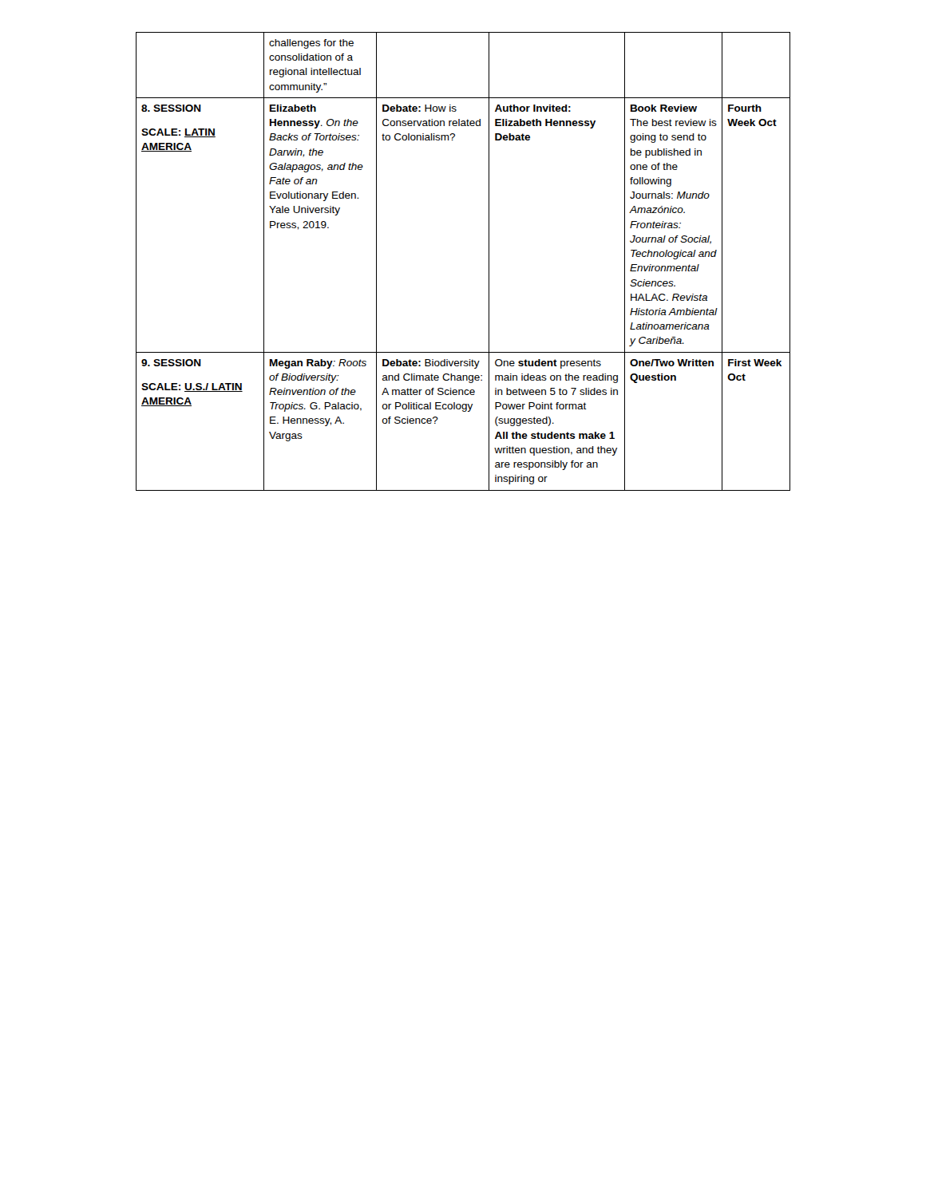| | challenges for the consolidation of a regional intellectual community.” | | | | |
| 8. SESSION SCALE: LATIN AMERICA | Elizabeth Hennessy . On the Backs of Tortoises: Darwin, the Galapagos, and the Fate of an Evolutionary Eden. Yale University Press, 2019. | Debate: How is Conservation related to Colonialism? | Author Invited: Elizabeth Hennessy Debate | Book Review The best review is going to send to be published in one of the following Journals: Mundo Amazónico. Fronteiras: Journal of Social, Technological and Environmental Sciences. HALAC. Revista Historia Ambiental Latinoamericana y Caribeña. | Fourth Week Oct |
| 9. SESSION SCALE: U.S./ LATIN AMERICA | Megan Raby : Roots of Biodiversity: Reinvention of the Tropics. G. Palacio, E. Hennessy, A. Vargas | Debate: Biodiversity and Climate Change: A matter of Science or Political Ecology of Science? | One student presents main ideas on the reading in between 5 to 7 slides in Power Point format (suggested). All the students make 1 written question, and they are responsibly for an inspiring or | One/Two Written Question | First Week Oct |